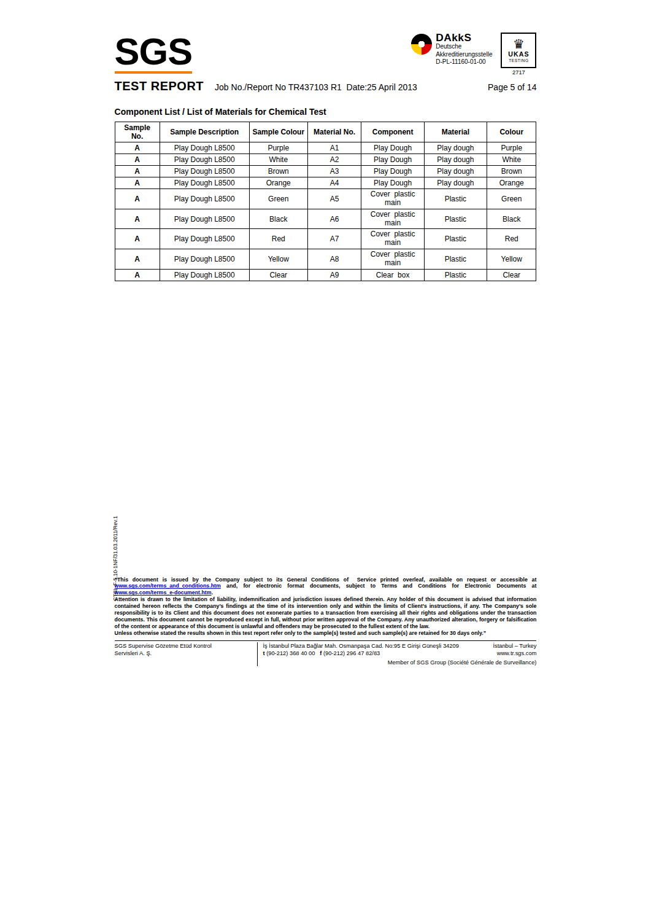SGS
DAkkS Deutsche
Akkreditierungsstelle
D-PL-11160-01-00
♛
UKAS
TESTING
2717
TEST REPORT
Job No./Report No TR437103 R1 Date:25 April 2013 Page 5 of 14
Component List / List of Materials for Chemical Test
| Sample No. | Sample Description | Sample Colour | Material No. | Component | Material | Colour |
| --- | --- | --- | --- | --- | --- | --- |
| A | Play Dough L8500 | Purple | A1 | Play Dough | Play dough | Purple |
| A | Play Dough L8500 | White | A2 | Play Dough | Play dough | White |
| A | Play Dough L8500 | Brown | A3 | Play Dough | Play dough | Brown |
| A | Play Dough L8500 | Orange | A4 | Play Dough | Play dough | Orange |
| A | Play Dough L8500 | Green | A5 | Cover plastic main | Plastic | Green |
| A | Play Dough L8500 | Black | A6 | Cover plastic main | Plastic | Black |
| A | Play Dough L8500 | Red | A7 | Cover plastic main | Plastic | Red |
| A | Play Dough L8500 | Yellow | A8 | Cover plastic main | Plastic | Yellow |
| A | Play Dough L8500 | Clear | A9 | Clear box | Plastic | Clear |
CTSL-F-5.10-1NF/31.03.2011/Rev.1
“This document is issued by the Company subject to its General Conditions of Service printed overleaf, available on request or accessible at www.sgs.com/terms_and_conditions.htm and, for electronic format documents, subject to Terms and Conditions for Electronic Documents at www.sgs.com/terms_e-document.htm.
Attention is drawn to the limitation of liability, indemnification and jurisdiction issues defined therein. Any holder of this document is advised that information contained hereon reflects the Company’s findings at the time of its intervention only and within the limits of Client’s instructions, if any. The Company’s sole responsibility is to its Client and this document does not exonerate parties to a transaction from exercising all their rights and obligations under the transaction documents. This document cannot be reproduced except in full, without prior written approval of the Company. Any unauthorized alteration, forgery or falsification of the content or appearance of this document is unlawful and offenders may be prosecuted to the fullest extent of the law.
Unless otherwise stated the results shown in this test report refer only to the sample(s) tested and such sample(s) are retained for 30 days only.”
SGS Supervise Gözetme Etüd Kontrol
Servisleri A. Ş.
İş İstanbul Plaza Bağlar Mah. Osmanpaşa Cad. No:95 E Girişi Güneşli 34209 İstanbul – Turkey
t (90-212) 368 40 00 f (90-212) 296 47 82/83 www.tr.sgs.com
Member of SGS Group (Société Générale de Surveillance)